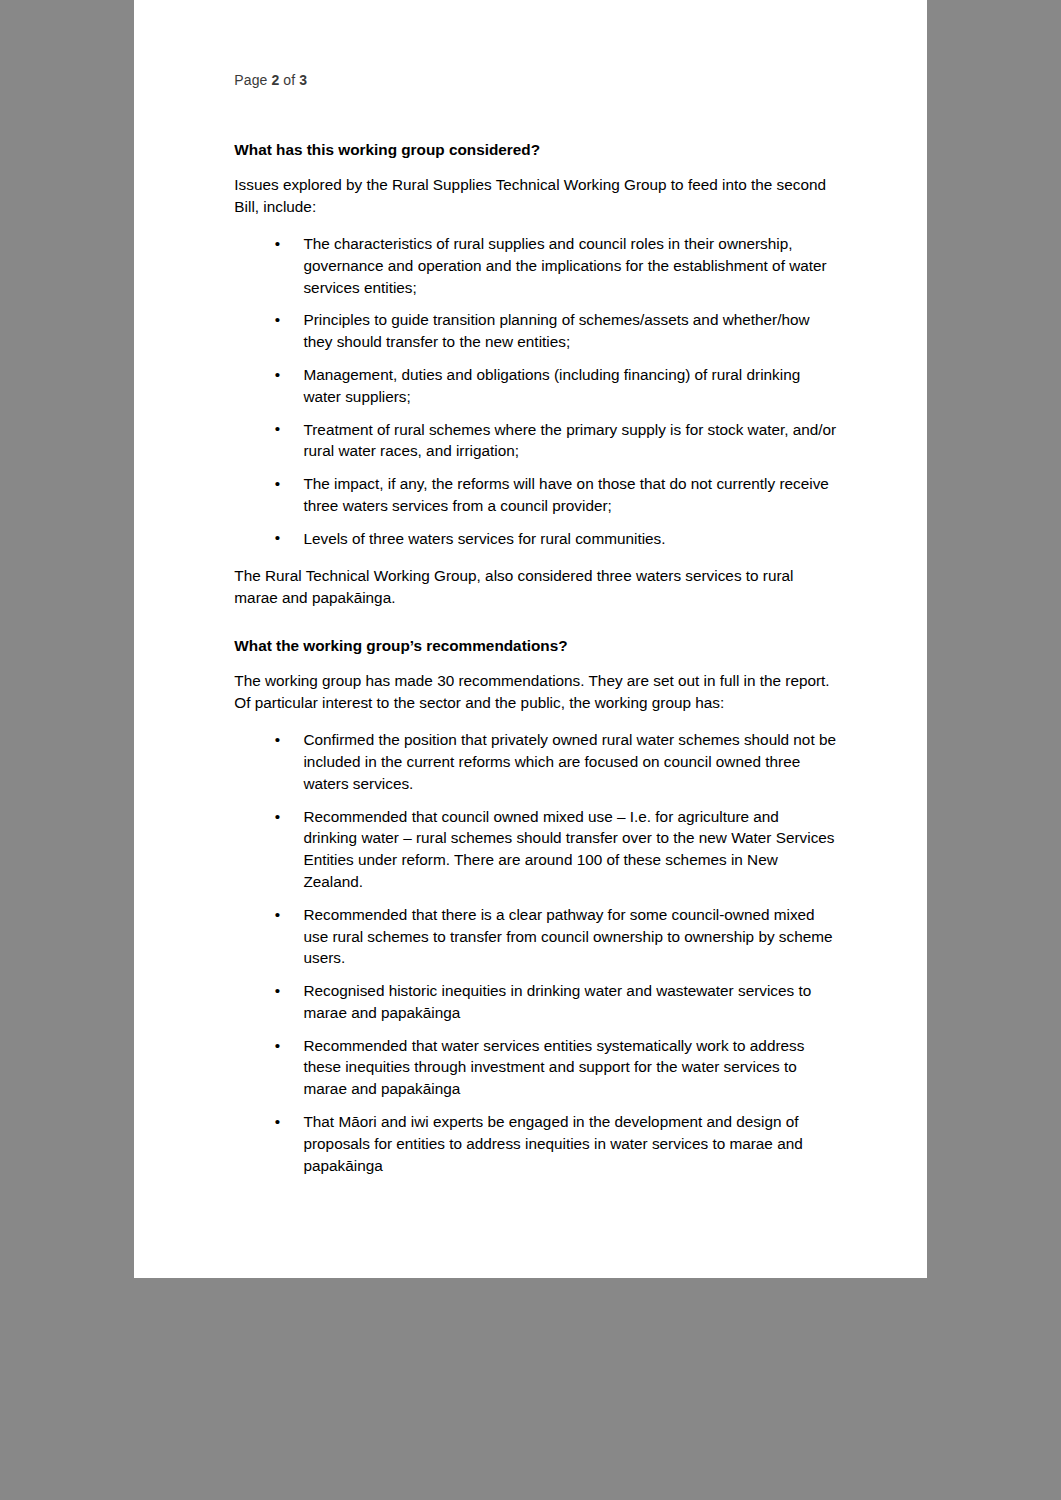Page 2 of 3
What has this working group considered?
Issues explored by the Rural Supplies Technical Working Group to feed into the second Bill, include:
The characteristics of rural supplies and council roles in their ownership, governance and operation and the implications for the establishment of water services entities;
Principles to guide transition planning of schemes/assets and whether/how they should transfer to the new entities;
Management, duties and obligations (including financing) of rural drinking water suppliers;
Treatment of rural schemes where the primary supply is for stock water, and/or rural water races, and irrigation;
The impact, if any, the reforms will have on those that do not currently receive three waters services from a council provider;
Levels of three waters services for rural communities.
The Rural Technical Working Group, also considered three waters services to rural marae and papakāinga.
What the working group’s recommendations?
The working group has made 30 recommendations. They are set out in full in the report. Of particular interest to the sector and the public, the working group has:
Confirmed the position that privately owned rural water schemes should not be included in the current reforms which are focused on council owned three waters services.
Recommended that council owned mixed use – I.e. for agriculture and drinking water – rural schemes should transfer over to the new Water Services Entities under reform. There are around 100 of these schemes in New Zealand.
Recommended that there is a clear pathway for some council-owned mixed use rural schemes to transfer from council ownership to ownership by scheme users.
Recognised historic inequities in drinking water and wastewater services to marae and papakāinga
Recommended that water services entities systematically work to address these inequities through investment and support for the water services to marae and papakāinga
That Māori and iwi experts be engaged in the development and design of proposals for entities to address inequities in water services to marae and papakāinga